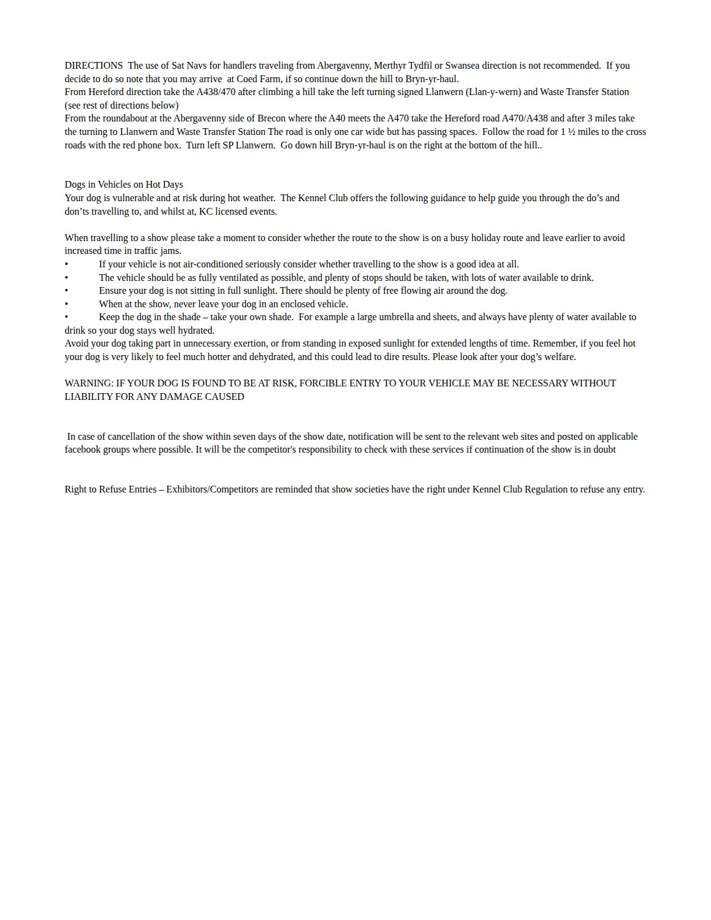DIRECTIONS The use of Sat Navs for handlers traveling from Abergavenny, Merthyr Tydfil or Swansea direction is not recommended. If you decide to do so note that you may arrive at Coed Farm, if so continue down the hill to Bryn-yr-haul.
From Hereford direction take the A438/470 after climbing a hill take the left turning signed Llanwern (Llan-y-wern) and Waste Transfer Station (see rest of directions below)
From the roundabout at the Abergavenny side of Brecon where the A40 meets the A470 take the Hereford road A470/A438 and after 3 miles take the turning to Llanwern and Waste Transfer Station The road is only one car wide but has passing spaces. Follow the road for 1 ½ miles to the cross roads with the red phone box. Turn left SP Llanwern. Go down hill Bryn-yr-haul is on the right at the bottom of the hill..
Dogs in Vehicles on Hot Days
Your dog is vulnerable and at risk during hot weather. The Kennel Club offers the following guidance to help guide you through the do’s and don’ts travelling to, and whilst at, KC licensed events.
When travelling to a show please take a moment to consider whether the route to the show is on a busy holiday route and leave earlier to avoid increased time in traffic jams.
•If your vehicle is not air-conditioned seriously consider whether travelling to the show is a good idea at all.
•The vehicle should be as fully ventilated as possible, and plenty of stops should be taken, with lots of water available to drink.
•Ensure your dog is not sitting in full sunlight. There should be plenty of free flowing air around the dog.
•When at the show, never leave your dog in an enclosed vehicle.
•Keep the dog in the shade – take your own shade. For example a large umbrella and sheets, and always have plenty of water available to drink so your dog stays well hydrated.
Avoid your dog taking part in unnecessary exertion, or from standing in exposed sunlight for extended lengths of time. Remember, if you feel hot your dog is very likely to feel much hotter and dehydrated, and this could lead to dire results. Please look after your dog’s welfare.
WARNING: IF YOUR DOG IS FOUND TO BE AT RISK, FORCIBLE ENTRY TO YOUR VEHICLE MAY BE NECESSARY WITHOUT LIABILITY FOR ANY DAMAGE CAUSED
In case of cancellation of the show within seven days of the show date, notification will be sent to the relevant web sites and posted on applicable facebook groups where possible. It will be the competitor's responsibility to check with these services if continuation of the show is in doubt
Right to Refuse Entries – Exhibitors/Competitors are reminded that show societies have the right under Kennel Club Regulation to refuse any entry.